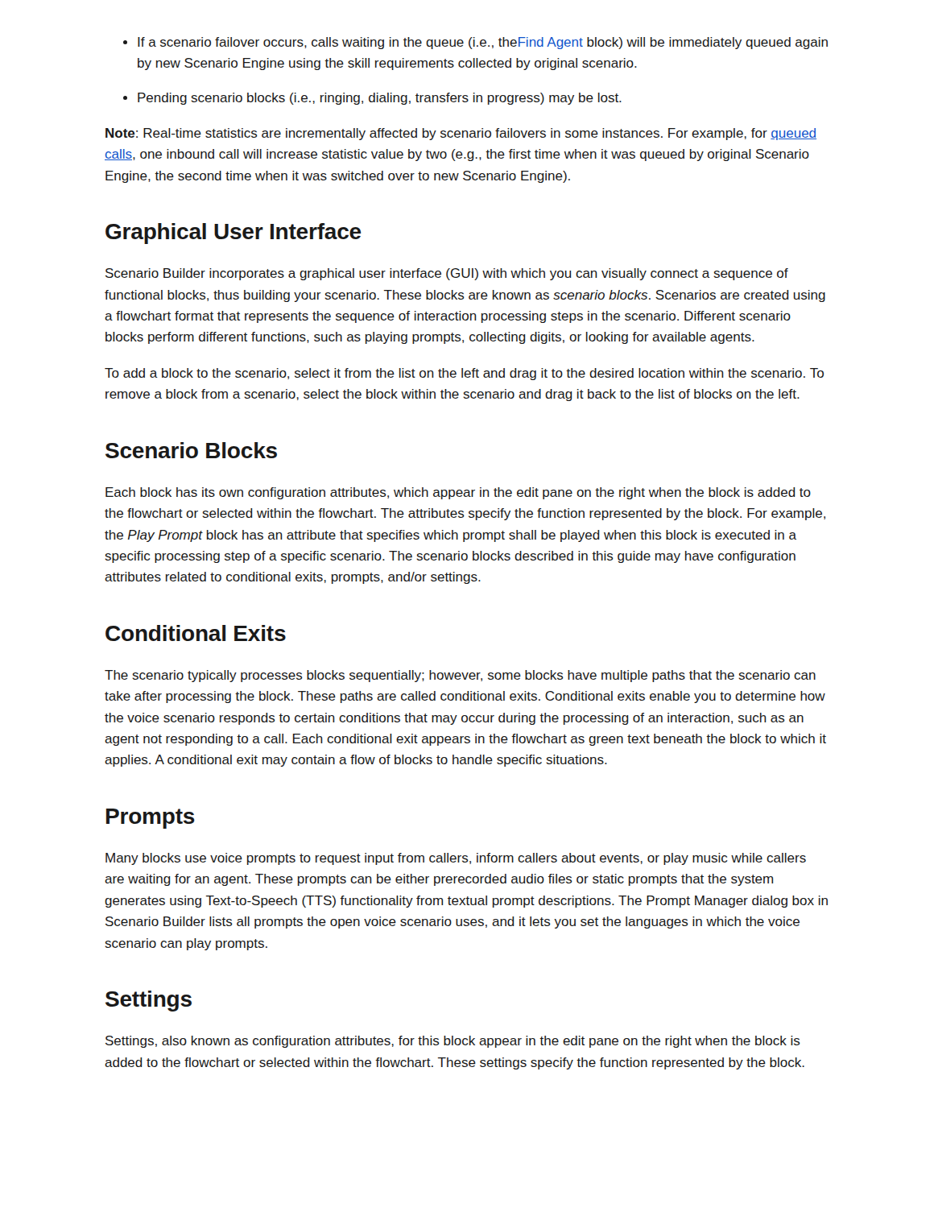If a scenario failover occurs, calls waiting in the queue (i.e., theFind Agent block) will be immediately queued again by new Scenario Engine using the skill requirements collected by original scenario.
Pending scenario blocks (i.e., ringing, dialing, transfers in progress) may be lost.
Note: Real-time statistics are incrementally affected by scenario failovers in some instances. For example, for queued calls, one inbound call will increase statistic value by two (e.g., the first time when it was queued by original Scenario Engine, the second time when it was switched over to new Scenario Engine).
Graphical User Interface
Scenario Builder incorporates a graphical user interface (GUI) with which you can visually connect a sequence of functional blocks, thus building your scenario. These blocks are known as scenario blocks. Scenarios are created using a flowchart format that represents the sequence of interaction processing steps in the scenario. Different scenario blocks perform different functions, such as playing prompts, collecting digits, or looking for available agents.
To add a block to the scenario, select it from the list on the left and drag it to the desired location within the scenario. To remove a block from a scenario, select the block within the scenario and drag it back to the list of blocks on the left.
Scenario Blocks
Each block has its own configuration attributes, which appear in the edit pane on the right when the block is added to the flowchart or selected within the flowchart. The attributes specify the function represented by the block. For example, the Play Prompt block has an attribute that specifies which prompt shall be played when this block is executed in a specific processing step of a specific scenario. The scenario blocks described in this guide may have configuration attributes related to conditional exits, prompts, and/or settings.
Conditional Exits
The scenario typically processes blocks sequentially; however, some blocks have multiple paths that the scenario can take after processing the block. These paths are called conditional exits. Conditional exits enable you to determine how the voice scenario responds to certain conditions that may occur during the processing of an interaction, such as an agent not responding to a call. Each conditional exit appears in the flowchart as green text beneath the block to which it applies. A conditional exit may contain a flow of blocks to handle specific situations.
Prompts
Many blocks use voice prompts to request input from callers, inform callers about events, or play music while callers are waiting for an agent. These prompts can be either prerecorded audio files or static prompts that the system generates using Text-to-Speech (TTS) functionality from textual prompt descriptions. The Prompt Manager dialog box in Scenario Builder lists all prompts the open voice scenario uses, and it lets you set the languages in which the voice scenario can play prompts.
Settings
Settings, also known as configuration attributes, for this block appear in the edit pane on the right when the block is added to the flowchart or selected within the flowchart. These settings specify the function represented by the block.